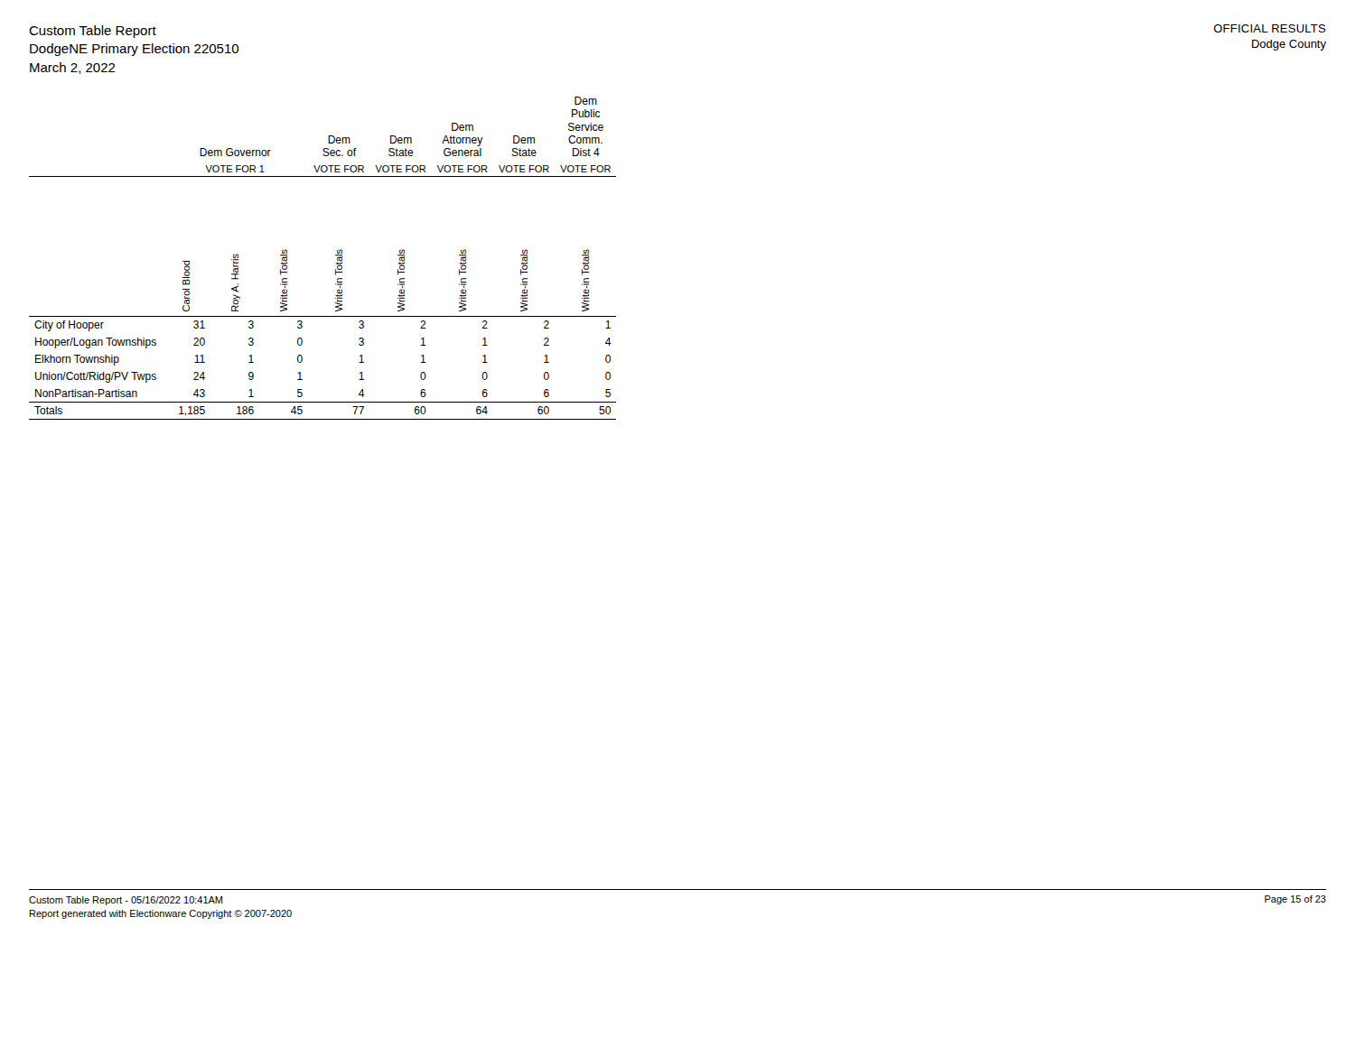Custom Table Report DodgeNE Primary Election 220510 March 2, 2022
OFFICIAL RESULTS
Dodge County
| | Dem Governor | Dem Sec. of | Dem State | Dem Attorney General | Dem State | Dem Public Service Comm. Dist 4 |
| --- | --- | --- | --- | --- | --- | --- |
| | VOTE FOR 1 | VOTE FOR | VOTE FOR | VOTE FOR | VOTE FOR | VOTE FOR |
| | Carol Blood | Roy A. Harris | Write-in Totals | Write-in Totals | Write-in Totals | Write-in Totals | Write-in Totals | Write-in Totals |
| City of Hooper | 31 | 3 | 3 | 3 | 2 | 2 | 2 | 1 |
| Hooper/Logan Townships | 20 | 3 | 0 | 3 | 1 | 1 | 2 | 4 |
| Elkhorn Township | 11 | 1 | 0 | 1 | 1 | 1 | 1 | 0 |
| Union/Cott/Ridg/PV Twps | 24 | 9 | 1 | 1 | 0 | 0 | 0 | 0 |
| NonPartisan-Partisan | 43 | 1 | 5 | 4 | 6 | 6 | 6 | 5 |
| Totals | 1,185 | 186 | 45 | 77 | 60 | 64 | 60 | 50 |
Custom Table Report - 05/16/2022 10:41AM
Report generated with Electionware Copyright © 2007-2020
Page 15 of 23